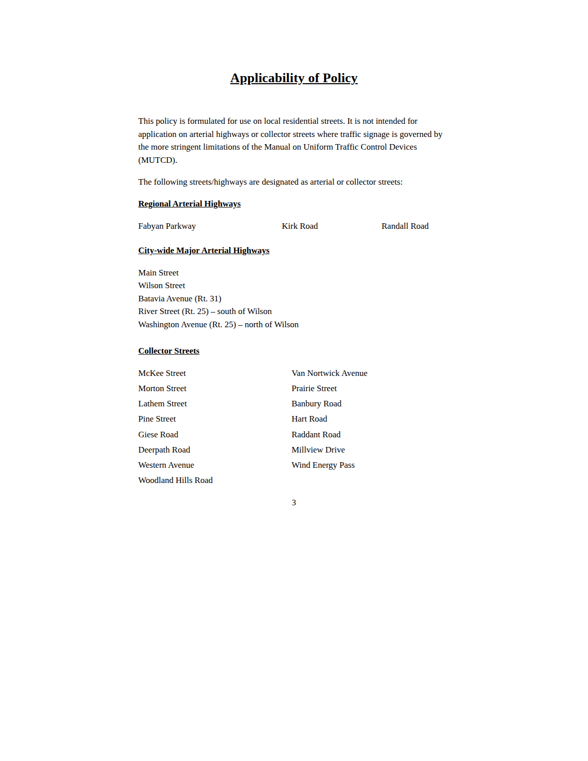Applicability of Policy
This policy is formulated for use on local residential streets. It is not intended for application on arterial highways or collector streets where traffic signage is governed by the more stringent limitations of the Manual on Uniform Traffic Control Devices (MUTCD).
The following streets/highways are designated as arterial or collector streets:
Regional Arterial Highways
Fabyan Parkway Kirk Road Randall Road
City-wide Major Arterial Highways
Main Street
Wilson Street
Batavia Avenue (Rt. 31)
River Street (Rt. 25) – south of Wilson
Washington Avenue (Rt. 25) – north of Wilson
Collector Streets
| McKee Street | Van Nortwick Avenue |
| Morton Street | Prairie Street |
| Lathem Street | Banbury Road |
| Pine Street | Hart Road |
| Giese Road | Raddant Road |
| Deerpath Road | Millview Drive |
| Western Avenue | Wind Energy Pass |
| Woodland Hills Road | |
3